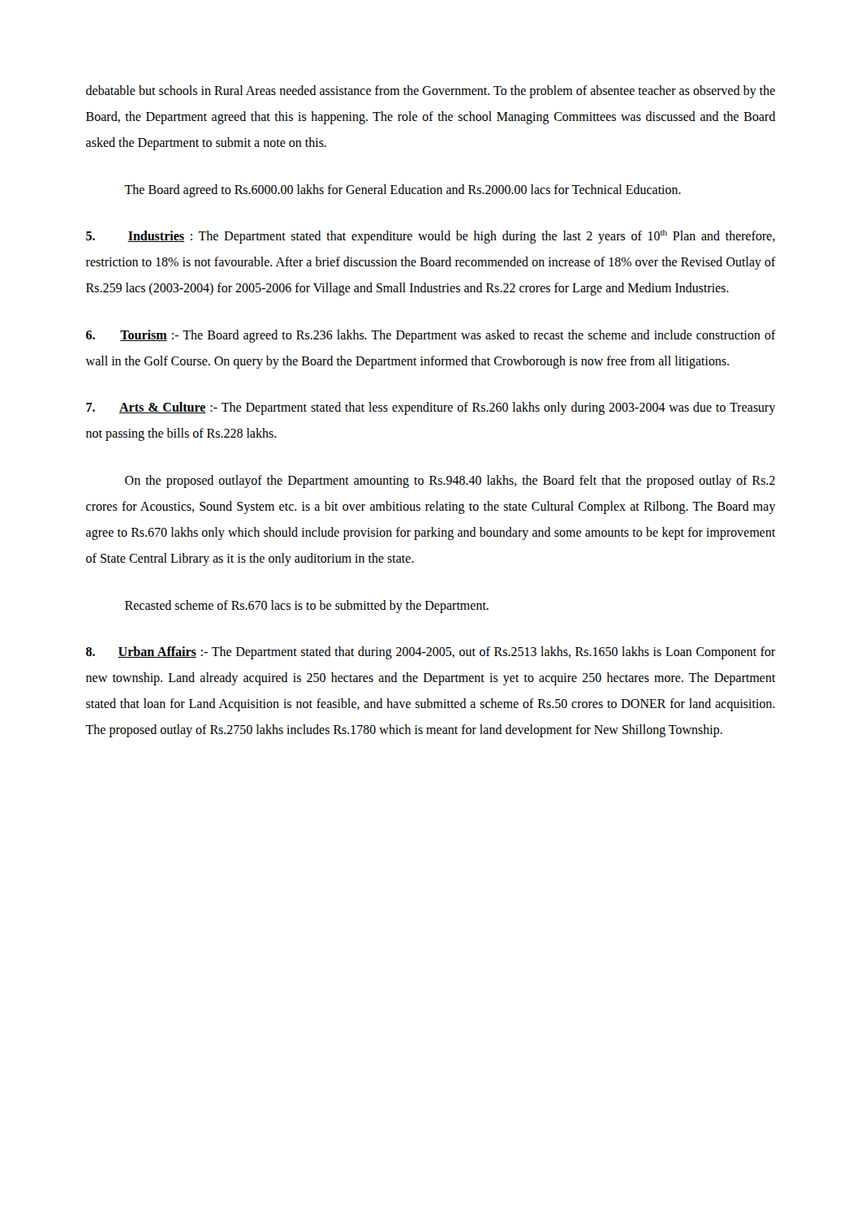debatable but schools in Rural Areas needed assistance from the Government. To the problem of absentee teacher as observed by the Board, the Department agreed that this is happening. The role of the school Managing Committees was discussed and the Board asked the Department to submit a note on this.
The Board agreed to Rs.6000.00 lakhs for General Education and Rs.2000.00 lacs for Technical Education.
5. Industries : The Department stated that expenditure would be high during the last 2 years of 10th Plan and therefore, restriction to 18% is not favourable. After a brief discussion the Board recommended on increase of 18% over the Revised Outlay of Rs.259 lacs (2003-2004) for 2005-2006 for Village and Small Industries and Rs.22 crores for Large and Medium Industries.
6. Tourism :- The Board agreed to Rs.236 lakhs. The Department was asked to recast the scheme and include construction of wall in the Golf Course. On query by the Board the Department informed that Crowborough is now free from all litigations.
7. Arts & Culture :- The Department stated that less expenditure of Rs.260 lakhs only during 2003-2004 was due to Treasury not passing the bills of Rs.228 lakhs.
On the proposed outlayof the Department amounting to Rs.948.40 lakhs, the Board felt that the proposed outlay of Rs.2 crores for Acoustics, Sound System etc. is a bit over ambitious relating to the state Cultural Complex at Rilbong. The Board may agree to Rs.670 lakhs only which should include provision for parking and boundary and some amounts to be kept for improvement of State Central Library as it is the only auditorium in the state.
Recasted scheme of Rs.670 lacs is to be submitted by the Department.
8. Urban Affairs :- The Department stated that during 2004-2005, out of Rs.2513 lakhs, Rs.1650 lakhs is Loan Component for new township. Land already acquired is 250 hectares and the Department is yet to acquire 250 hectares more. The Department stated that loan for Land Acquisition is not feasible, and have submitted a scheme of Rs.50 crores to DONER for land acquisition. The proposed outlay of Rs.2750 lakhs includes Rs.1780 which is meant for land development for New Shillong Township.